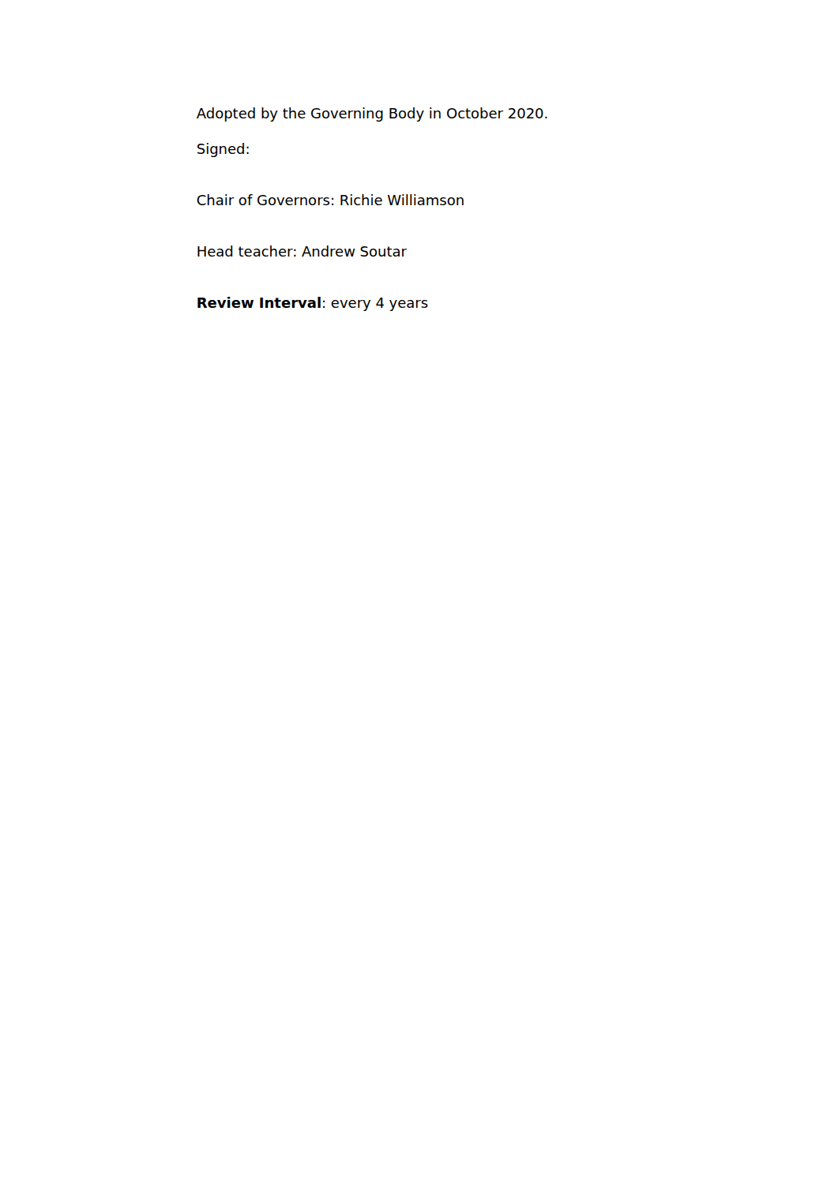Adopted by the Governing Body in October 2020.
Signed:
Chair of Governors: Richie Williamson
Head teacher: Andrew Soutar
Review Interval: every 4 years